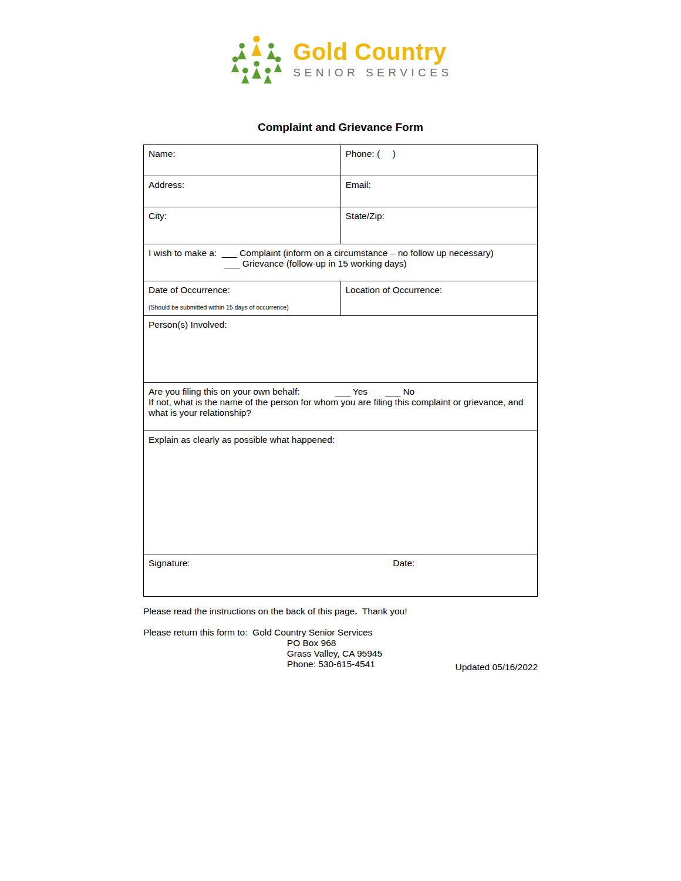Gold Country
SENIOR SERVICES
Complaint and Grievance Form
| Name: | Phone: ( ) |
| Address: | Email: |
| City: | State/Zip: |
| I wish to make a: ___ Complaint (inform on a circumstance – no follow up necessary) ___ Grievance (follow-up in 15 working days) |
| Date of Occurrence: (Should be submitted within 15 days of occurrence) | Location of Occurrence: |
| Person(s) Involved: |
| Are you filing this on your own behalf: ___ Yes ___ No If not, what is the name of the person for whom you are filing this complaint or grievance, and what is your relationship? |
| Explain as clearly as possible what happened: |
| Signature: Date: |
Please read the instructions on the back of this page. Thank you!
Please return this form to: Gold Country Senior Services
PO Box 968
Grass Valley, CA 95945
Phone: 530-615-4541
Updated 05/16/2022